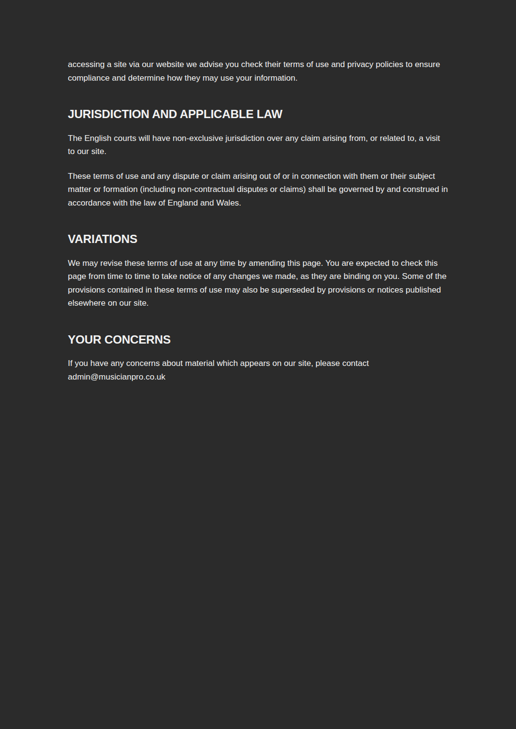accessing a site via our website we advise you check their terms of use and privacy policies to ensure compliance and determine how they may use your information.
JURISDICTION AND APPLICABLE LAW
The English courts will have non-exclusive jurisdiction over any claim arising from, or related to, a visit to our site.
These terms of use and any dispute or claim arising out of or in connection with them or their subject matter or formation (including non-contractual disputes or claims) shall be governed by and construed in accordance with the law of England and Wales.
VARIATIONS
We may revise these terms of use at any time by amending this page. You are expected to check this page from time to time to take notice of any changes we made, as they are binding on you. Some of the provisions contained in these terms of use may also be superseded by provisions or notices published elsewhere on our site.
YOUR CONCERNS
If you have any concerns about material which appears on our site, please contact admin@musicianpro.co.uk